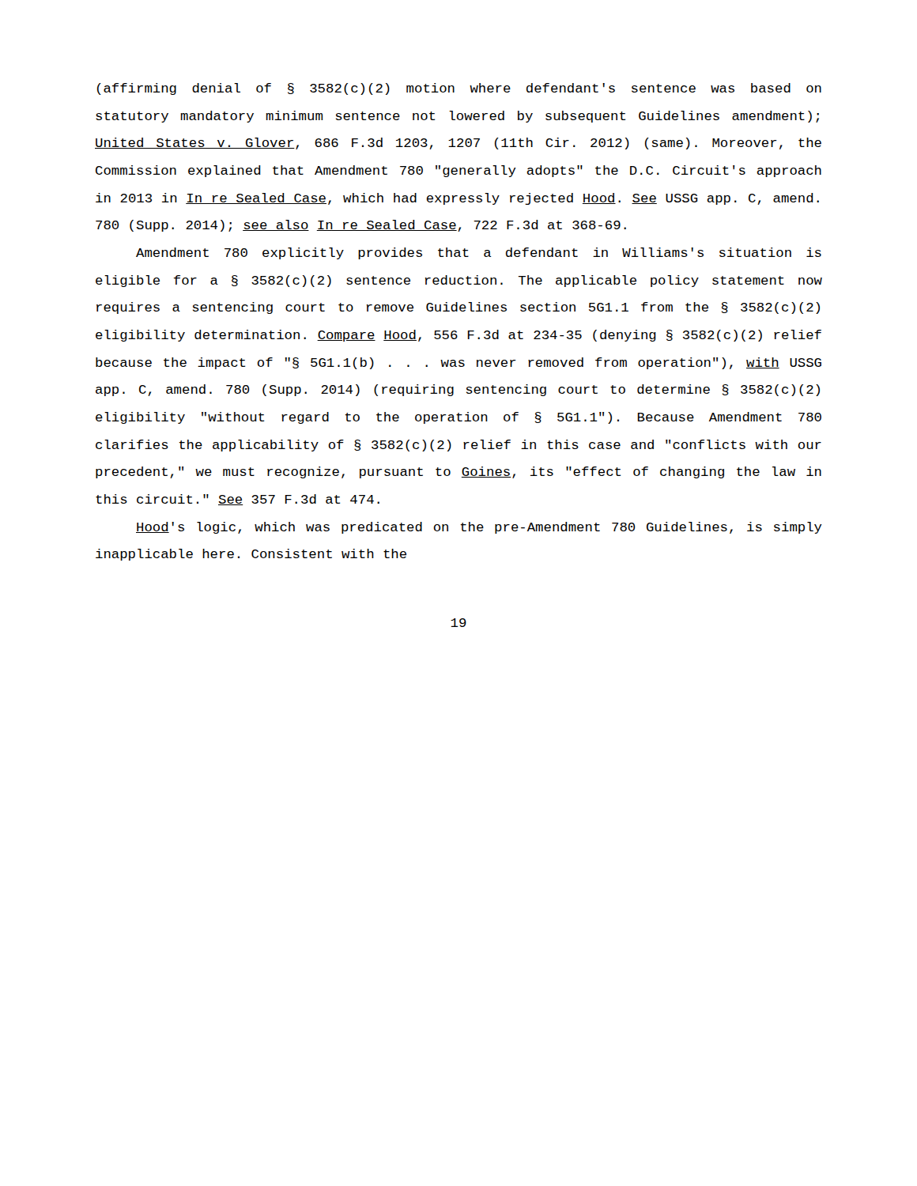(affirming denial of § 3582(c)(2) motion where defendant's sentence was based on statutory mandatory minimum sentence not lowered by subsequent Guidelines amendment); United States v. Glover, 686 F.3d 1203, 1207 (11th Cir. 2012) (same). Moreover, the Commission explained that Amendment 780 "generally adopts" the D.C. Circuit's approach in 2013 in In re Sealed Case, which had expressly rejected Hood. See USSG app. C, amend. 780 (Supp. 2014); see also In re Sealed Case, 722 F.3d at 368-69.
Amendment 780 explicitly provides that a defendant in Williams's situation is eligible for a § 3582(c)(2) sentence reduction. The applicable policy statement now requires a sentencing court to remove Guidelines section 5G1.1 from the § 3582(c)(2) eligibility determination. Compare Hood, 556 F.3d at 234-35 (denying § 3582(c)(2) relief because the impact of "§ 5G1.1(b) . . . was never removed from operation"), with USSG app. C, amend. 780 (Supp. 2014) (requiring sentencing court to determine § 3582(c)(2) eligibility "without regard to the operation of § 5G1.1"). Because Amendment 780 clarifies the applicability of § 3582(c)(2) relief in this case and "conflicts with our precedent," we must recognize, pursuant to Goines, its "effect of changing the law in this circuit." See 357 F.3d at 474.
Hood's logic, which was predicated on the pre-Amendment 780 Guidelines, is simply inapplicable here. Consistent with the
19